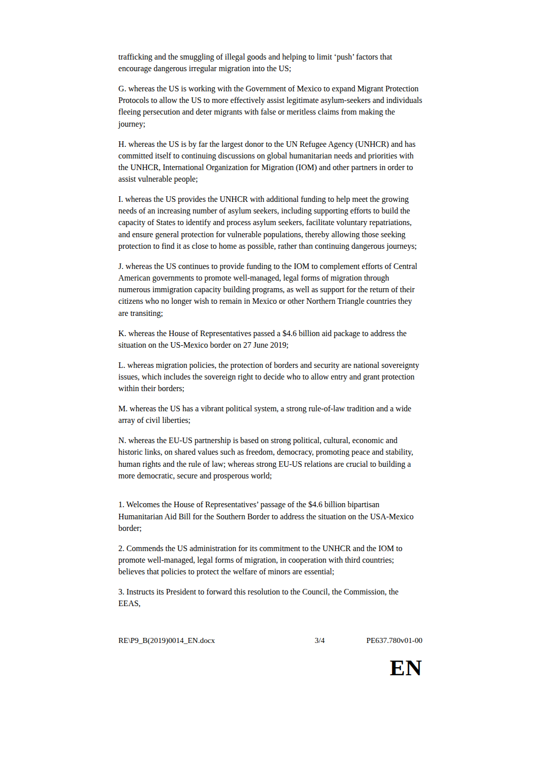trafficking and the smuggling of illegal goods and helping to limit ‘push’ factors that encourage dangerous irregular migration into the US;
G. whereas the US is working with the Government of Mexico to expand Migrant Protection Protocols to allow the US to more effectively assist legitimate asylum-seekers and individuals fleeing persecution and deter migrants with false or meritless claims from making the journey;
H. whereas the US is by far the largest donor to the UN Refugee Agency (UNHCR) and has committed itself to continuing discussions on global humanitarian needs and priorities with the UNHCR, International Organization for Migration (IOM) and other partners in order to assist vulnerable people;
I. whereas the US provides the UNHCR with additional funding to help meet the growing needs of an increasing number of asylum seekers, including supporting efforts to build the capacity of States to identify and process asylum seekers, facilitate voluntary repatriations, and ensure general protection for vulnerable populations, thereby allowing those seeking protection to find it as close to home as possible, rather than continuing dangerous journeys;
J. whereas the US continues to provide funding to the IOM to complement efforts of Central American governments to promote well-managed, legal forms of migration through numerous immigration capacity building programs, as well as support for the return of their citizens who no longer wish to remain in Mexico or other Northern Triangle countries they are transiting;
K. whereas the House of Representatives passed a $4.6 billion aid package to address the situation on the US-Mexico border on 27 June 2019;
L. whereas migration policies, the protection of borders and security are national sovereignty issues, which includes the sovereign right to decide who to allow entry and grant protection within their borders;
M. whereas the US has a vibrant political system, a strong rule-of-law tradition and a wide array of civil liberties;
N. whereas the EU-US partnership is based on strong political, cultural, economic and historic links, on shared values such as freedom, democracy, promoting peace and stability, human rights and the rule of law; whereas strong EU-US relations are crucial to building a more democratic, secure and prosperous world;
1. Welcomes the House of Representatives’ passage of the $4.6 billion bipartisan Humanitarian Aid Bill for the Southern Border to address the situation on the USA-Mexico border;
2. Commends the US administration for its commitment to the UNHCR and the IOM to promote well-managed, legal forms of migration, in cooperation with third countries; believes that policies to protect the welfare of minors are essential;
3. Instructs its President to forward this resolution to the Council, the Commission, the EEAS,
RE\P9_B(2019)0014_EN.docx
3/4
PE637.780v01-00
EN